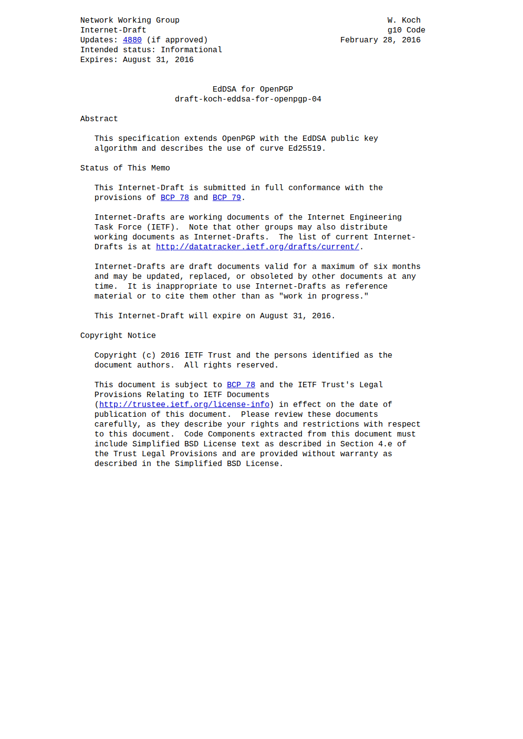Network Working Group                                            W. Koch
Internet-Draft                                                   g10 Code
Updates: 4880 (if approved)                            February 28, 2016
Intended status: Informational
Expires: August 31, 2016


                            EdDSA for OpenPGP
                    draft-koch-eddsa-for-openpgp-04

Abstract

   This specification extends OpenPGP with the EdDSA public key
   algorithm and describes the use of curve Ed25519.

Status of This Memo

   This Internet-Draft is submitted in full conformance with the
   provisions of BCP 78 and BCP 79.

   Internet-Drafts are working documents of the Internet Engineering
   Task Force (IETF).  Note that other groups may also distribute
   working documents as Internet-Drafts.  The list of current Internet-
   Drafts is at http://datatracker.ietf.org/drafts/current/.

   Internet-Drafts are draft documents valid for a maximum of six months
   and may be updated, replaced, or obsoleted by other documents at any
   time.  It is inappropriate to use Internet-Drafts as reference
   material or to cite them other than as "work in progress."

   This Internet-Draft will expire on August 31, 2016.

Copyright Notice

   Copyright (c) 2016 IETF Trust and the persons identified as the
   document authors.  All rights reserved.

   This document is subject to BCP 78 and the IETF Trust's Legal
   Provisions Relating to IETF Documents
   (http://trustee.ietf.org/license-info) in effect on the date of
   publication of this document.  Please review these documents
   carefully, as they describe your rights and restrictions with respect
   to this document.  Code Components extracted from this document must
   include Simplified BSD License text as described in Section 4.e of
   the Trust Legal Provisions and are provided without warranty as
   described in the Simplified BSD License.